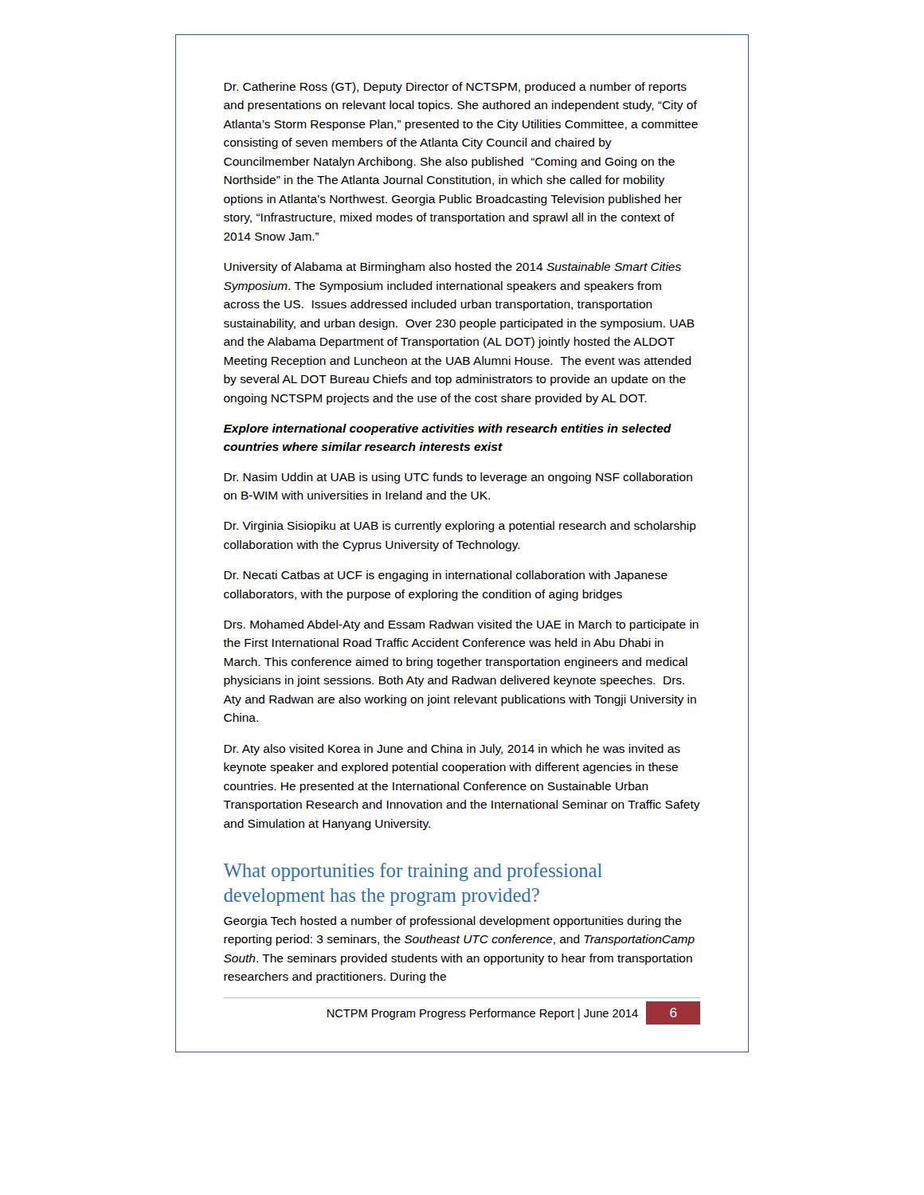Dr. Catherine Ross (GT), Deputy Director of NCTSPM, produced a number of reports and presentations on relevant local topics. She authored an independent study, “City of Atlanta’s Storm Response Plan,” presented to the City Utilities Committee, a committee consisting of seven members of the Atlanta City Council and chaired by Councilmember Natalyn Archibong. She also published “Coming and Going on the Northside” in the The Atlanta Journal Constitution, in which she called for mobility options in Atlanta's Northwest. Georgia Public Broadcasting Television published her story, “Infrastructure, mixed modes of transportation and sprawl all in the context of 2014 Snow Jam.”
University of Alabama at Birmingham also hosted the 2014 Sustainable Smart Cities Symposium. The Symposium included international speakers and speakers from across the US. Issues addressed included urban transportation, transportation sustainability, and urban design. Over 230 people participated in the symposium. UAB and the Alabama Department of Transportation (AL DOT) jointly hosted the ALDOT Meeting Reception and Luncheon at the UAB Alumni House. The event was attended by several AL DOT Bureau Chiefs and top administrators to provide an update on the ongoing NCTSPM projects and the use of the cost share provided by AL DOT.
Explore international cooperative activities with research entities in selected countries where similar research interests exist
Dr. Nasim Uddin at UAB is using UTC funds to leverage an ongoing NSF collaboration on B-WIM with universities in Ireland and the UK.
Dr. Virginia Sisiopiku at UAB is currently exploring a potential research and scholarship collaboration with the Cyprus University of Technology.
Dr. Necati Catbas at UCF is engaging in international collaboration with Japanese collaborators, with the purpose of exploring the condition of aging bridges
Drs. Mohamed Abdel-Aty and Essam Radwan visited the UAE in March to participate in the First International Road Traffic Accident Conference was held in Abu Dhabi in March. This conference aimed to bring together transportation engineers and medical physicians in joint sessions. Both Aty and Radwan delivered keynote speeches. Drs. Aty and Radwan are also working on joint relevant publications with Tongji University in China.
Dr. Aty also visited Korea in June and China in July, 2014 in which he was invited as keynote speaker and explored potential cooperation with different agencies in these countries. He presented at the International Conference on Sustainable Urban Transportation Research and Innovation and the International Seminar on Traffic Safety and Simulation at Hanyang University.
What opportunities for training and professional development has the program provided?
Georgia Tech hosted a number of professional development opportunities during the reporting period: 3 seminars, the Southeast UTC conference, and TransportationCamp South. The seminars provided students with an opportunity to hear from transportation researchers and practitioners. During the
NCTPM Program Progress Performance Report | June 2014
6